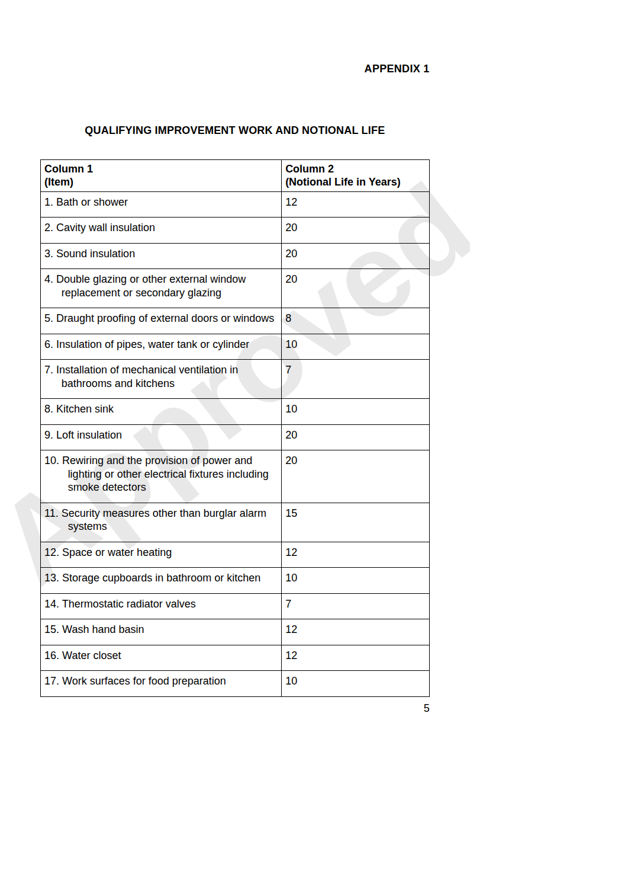Approved
APPENDIX 1
QUALIFYING IMPROVEMENT WORK AND NOTIONAL LIFE
| Column 1 (Item) | Column 2 (Notional Life in Years) |
| --- | --- |
| 1. Bath or shower | 12 |
| 2. Cavity wall insulation | 20 |
| 3. Sound insulation | 20 |
| 4. Double glazing or other external window replacement or secondary glazing | 20 |
| 5. Draught proofing of external doors or windows | 8 |
| 6. Insulation of pipes, water tank or cylinder | 10 |
| 7. Installation of mechanical ventilation in bathrooms and kitchens | 7 |
| 8. Kitchen sink | 10 |
| 9. Loft insulation | 20 |
| 10. Rewiring and the provision of power and lighting or other electrical fixtures including smoke detectors | 20 |
| 11. Security measures other than burglar alarm systems | 15 |
| 12. Space or water heating | 12 |
| 13. Storage cupboards in bathroom or kitchen | 10 |
| 14. Thermostatic radiator valves | 7 |
| 15. Wash hand basin | 12 |
| 16. Water closet | 12 |
| 17. Work surfaces for food preparation | 10 |
5